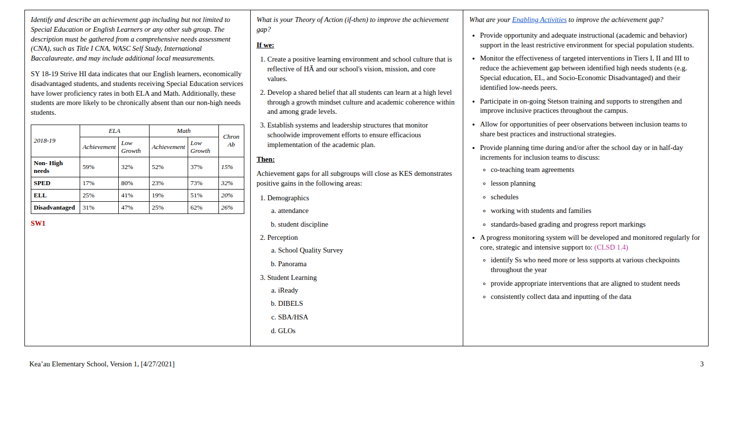| Identify and describe an achievement gap including but not limited to Special Education or English Learners or any other sub group. The description must be gathered from a comprehensive needs assessment (CNA), such as Title I CNA, WASC Self Study, International Baccalaureate, and may include additional local measurements. SY 18-19 Strive HI data indicates that our English learners, economically disadvantaged students, and students receiving Special Education services have lower proficiency rates in both ELA and Math. Additionally, these students are more likely to be chronically absent than our non-high needs students. / 2018-19 / ELA / Math / Chron Ab / / --- / --- / --- / --- / / Achievement / Low Growth / Achievement / Low Growth / / Non- High needs / 59% / 32% / 52% / 37% / 15% / / SPED / 17% / 80% / 23% / 73% / 32% / / ELL / 25% / 41% / 19% / 51% / 20% / / Disadvantaged / 31% / 47% / 25% / 62% / 26% / SW1 | What is your Theory of Action (if-then) to improve the achievement gap? If we: Create a positive learning environment and school culture that is reflective of HĀ and our school's vision, mission, and core values. Develop a shared belief that all students can learn at a high level through a growth mindset culture and academic coherence within and among grade levels. Establish systems and leadership structures that monitor schoolwide improvement efforts to ensure efficacious implementation of the academic plan. Then: Achievement gaps for all subgroups will close as KES demonstrates positive gains in the following areas: Demographics attendance student discipline Perception School Quality Survey Panorama Student Learning iReady DIBELS SBA/HSA GLOs | What are your Enabling Activities to improve the achievement gap? Provide opportunity and adequate instructional (academic and behavior) support in the least restrictive environment for special population students. Monitor the effectiveness of targeted interventions in Tiers I, II and III to reduce the achievement gap between identified high needs students (e.g. Special education, EL, and Socio-Economic Disadvantaged) and their identified low-needs peers. Participate in on-going Stetson training and supports to strengthen and improve inclusive practices throughout the campus. Allow for opportunities of peer observations between inclusion teams to share best practices and instructional strategies. Provide planning time during and/or after the school day or in half-day increments for inclusion teams to discuss: co-teaching team agreements lesson planning schedules working with students and families standards-based grading and progress report markings A progress monitoring system will be developed and monitored regularly for core, strategic and intensive support to: (CLSD 1.4) identify Ss who need more or less supports at various checkpoints throughout the year provide appropriate interventions that are aligned to student needs consistently collect data and inputting of the data |
Kea’au Elementary School, Version 1, [4/27/2021]
3